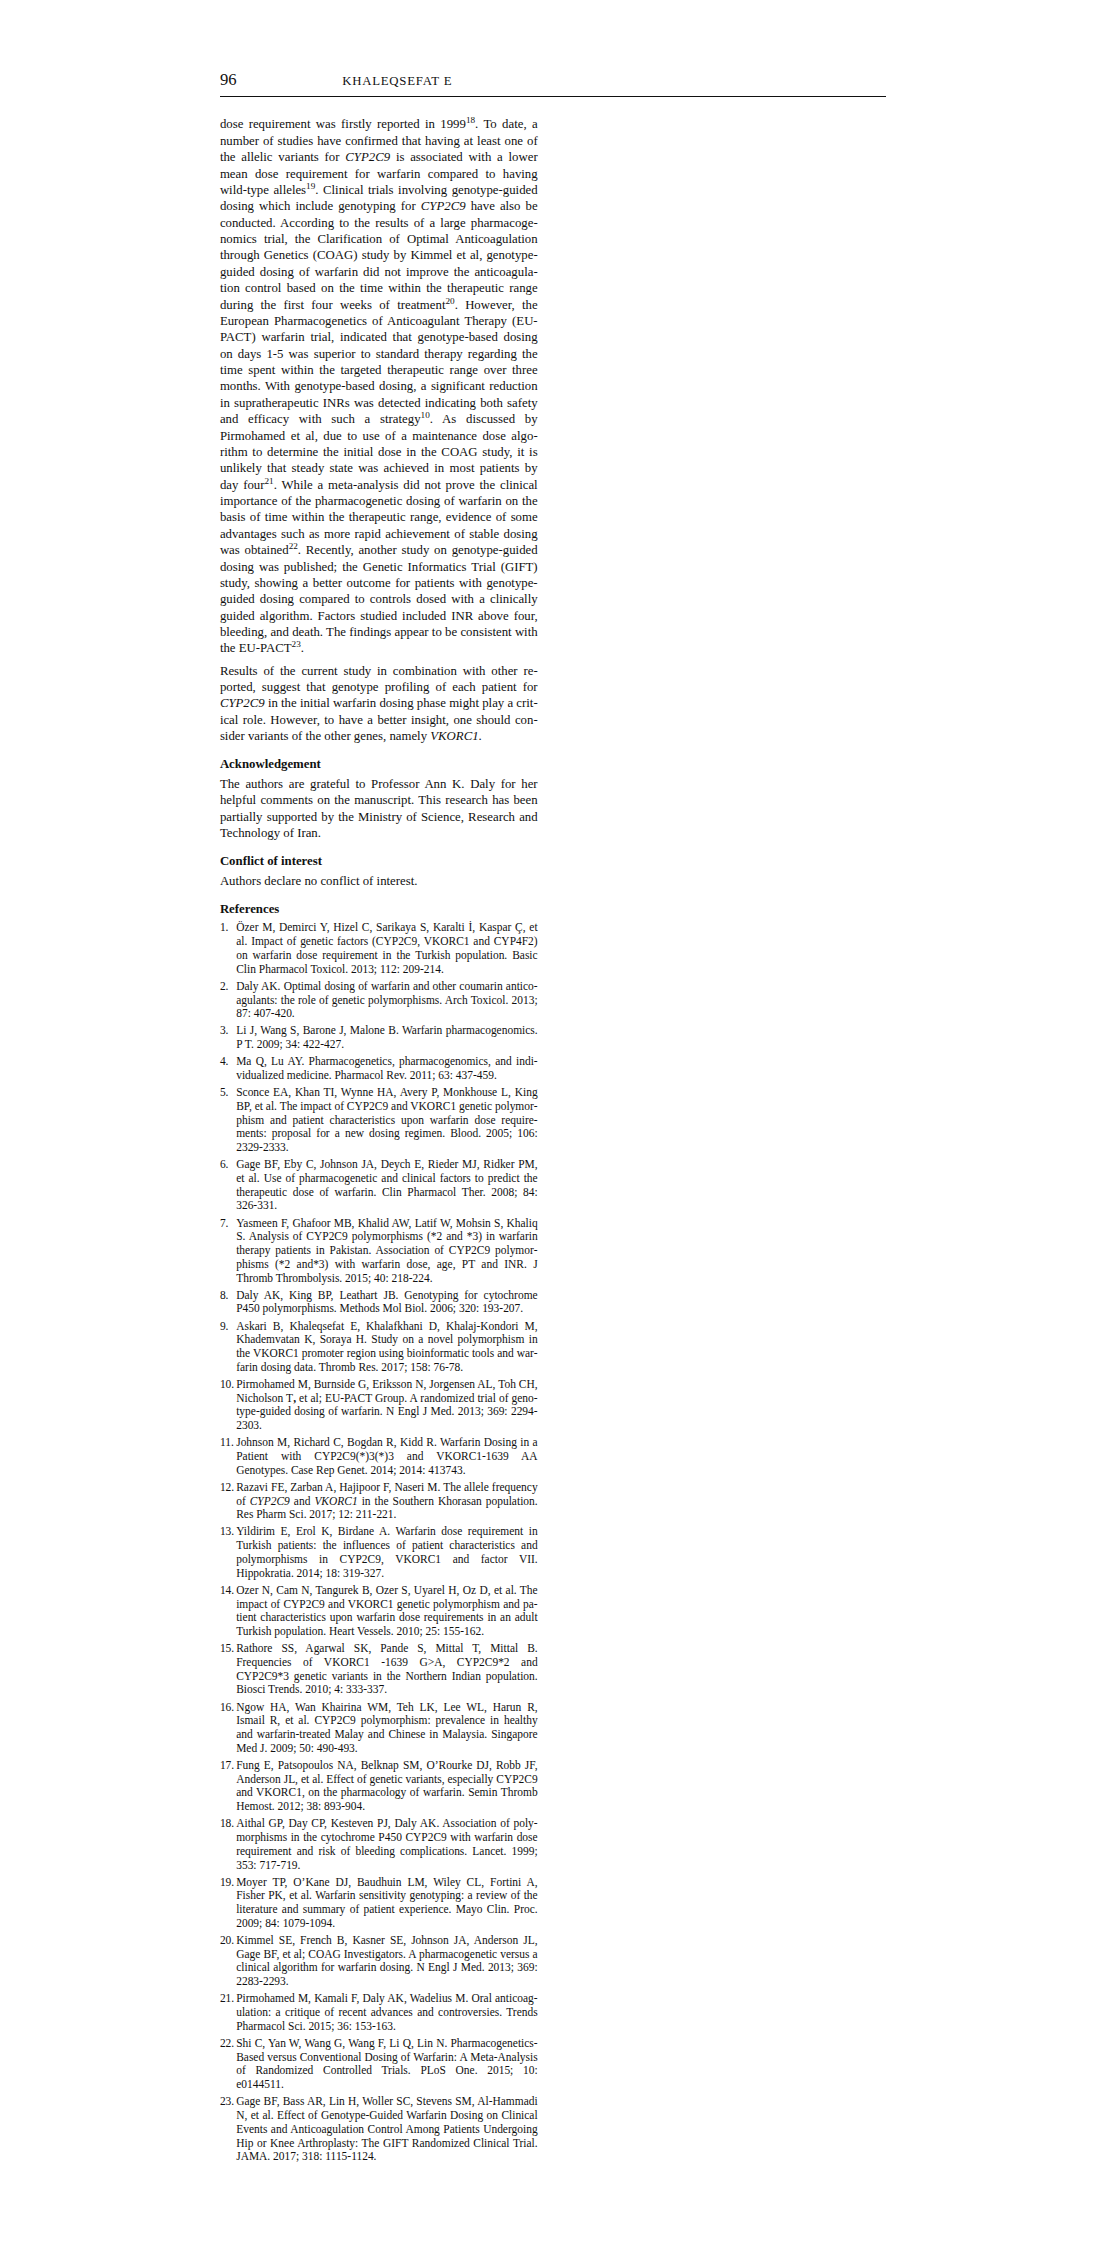96
Khaleqsefat E
dose requirement was firstly reported in 199918. To date, a number of studies have confirmed that having at least one of the allelic variants for CYP2C9 is associated with a lower mean dose requirement for warfarin compared to having wild-type alleles19. Clinical trials involving genotype-guided dosing which include genotyping for CYP2C9 have also be conducted. According to the results of a large pharmacogenomics trial, the Clarification of Optimal Anticoagulation through Genetics (COAG) study by Kimmel et al, genotype-guided dosing of warfarin did not improve the anticoagulation control based on the time within the therapeutic range during the first four weeks of treatment20. However, the European Pharmacogenetics of Anticoagulant Therapy (EU-PACT) warfarin trial, indicated that genotype-based dosing on days 1-5 was superior to standard therapy regarding the time spent within the targeted therapeutic range over three months. With genotype-based dosing, a significant reduction in supratherapeutic INRs was detected indicating both safety and efficacy with such a strategy10. As discussed by Pirmohamed et al, due to use of a maintenance dose algorithm to determine the initial dose in the COAG study, it is unlikely that steady state was achieved in most patients by day four21. While a meta-analysis did not prove the clinical importance of the pharmacogenetic dosing of warfarin on the basis of time within the therapeutic range, evidence of some advantages such as more rapid achievement of stable dosing was obtained22. Recently, another study on genotype-guided dosing was published; the Genetic Informatics Trial (GIFT) study, showing a better outcome for patients with genotype-guided dosing compared to controls dosed with a clinically guided algorithm. Factors studied included INR above four, bleeding, and death. The findings appear to be consistent with the EU-PACT23.
Results of the current study in combination with other reported, suggest that genotype profiling of each patient for CYP2C9 in the initial warfarin dosing phase might play a critical role. However, to have a better insight, one should consider variants of the other genes, namely VKORC1.
Acknowledgement
The authors are grateful to Professor Ann K. Daly for her helpful comments on the manuscript. This research has been partially supported by the Ministry of Science, Research and Technology of Iran.
Conflict of interest
Authors declare no conflict of interest.
References
Özer M, Demirci Y, Hizel C, Sarikaya S, Karalti İ, Kaspar Ç, et al. Impact of genetic factors (CYP2C9, VKORC1 and CYP4F2) on warfarin dose requirement in the Turkish population. Basic Clin Pharmacol Toxicol. 2013; 112: 209-214.
Daly AK. Optimal dosing of warfarin and other coumarin anticoagulants: the role of genetic polymorphisms. Arch Toxicol. 2013; 87: 407-420.
Li J, Wang S, Barone J, Malone B. Warfarin pharmacogenomics. P T. 2009; 34: 422-427.
Ma Q, Lu AY. Pharmacogenetics, pharmacogenomics, and individualized medicine. Pharmacol Rev. 2011; 63: 437-459.
Sconce EA, Khan TI, Wynne HA, Avery P, Monkhouse L, King BP, et al. The impact of CYP2C9 and VKORC1 genetic polymorphism and patient characteristics upon warfarin dose requirements: proposal for a new dosing regimen. Blood. 2005; 106: 2329-2333.
Gage BF, Eby C, Johnson JA, Deych E, Rieder MJ, Ridker PM, et al. Use of pharmacogenetic and clinical factors to predict the therapeutic dose of warfarin. Clin Pharmacol Ther. 2008; 84: 326-331.
Yasmeen F, Ghafoor MB, Khalid AW, Latif W, Mohsin S, Khaliq S. Analysis of CYP2C9 polymorphisms (*2 and *3) in warfarin therapy patients in Pakistan. Association of CYP2C9 polymorphisms (*2 and*3) with warfarin dose, age, PT and INR. J Thromb Thrombolysis. 2015; 40: 218-224.
Daly AK, King BP, Leathart JB. Genotyping for cytochrome P450 polymorphisms. Methods Mol Biol. 2006; 320: 193-207.
Askari B, Khaleqsefat E, Khalafkhani D, Khalaj-Kondori M, Khademvatan K, Soraya H. Study on a novel polymorphism in the VKORC1 promoter region using bioinformatic tools and warfarin dosing data. Thromb Res. 2017; 158: 76-78.
Pirmohamed M, Burnside G, Eriksson N, Jorgensen AL, Toh CH, Nicholson T, et al; EU-PACT Group. A randomized trial of genotype-guided dosing of warfarin. N Engl J Med. 2013; 369: 2294-2303.
Johnson M, Richard C, Bogdan R, Kidd R. Warfarin Dosing in a Patient with CYP2C9(*)3(*)3 and VKORC1-1639 AA Genotypes. Case Rep Genet. 2014; 2014: 413743.
Razavi FE, Zarban A, Hajipoor F, Naseri M. The allele frequency of CYP2C9 and VKORC1 in the Southern Khorasan population. Res Pharm Sci. 2017; 12: 211-221.
Yildirim E, Erol K, Birdane A. Warfarin dose requirement in Turkish patients: the influences of patient characteristics and polymorphisms in CYP2C9, VKORC1 and factor VII. Hippokratia. 2014; 18: 319-327.
Ozer N, Cam N, Tangurek B, Ozer S, Uyarel H, Oz D, et al. The impact of CYP2C9 and VKORC1 genetic polymorphism and patient characteristics upon warfarin dose requirements in an adult Turkish population. Heart Vessels. 2010; 25: 155-162.
Rathore SS, Agarwal SK, Pande S, Mittal T, Mittal B. Frequencies of VKORC1 -1639 G>A, CYP2C9*2 and CYP2C9*3 genetic variants in the Northern Indian population. Biosci Trends. 2010; 4: 333-337.
Ngow HA, Wan Khairina WM, Teh LK, Lee WL, Harun R, Ismail R, et al. CYP2C9 polymorphism: prevalence in healthy and warfarin-treated Malay and Chinese in Malaysia. Singapore Med J. 2009; 50: 490-493.
Fung E, Patsopoulos NA, Belknap SM, O’Rourke DJ, Robb JF, Anderson JL, et al. Effect of genetic variants, especially CYP2C9 and VKORC1, on the pharmacology of warfarin. Semin Thromb Hemost. 2012; 38: 893-904.
Aithal GP, Day CP, Kesteven PJ, Daly AK. Association of polymorphisms in the cytochrome P450 CYP2C9 with warfarin dose requirement and risk of bleeding complications. Lancet. 1999; 353: 717-719.
Moyer TP, O’Kane DJ, Baudhuin LM, Wiley CL, Fortini A, Fisher PK, et al. Warfarin sensitivity genotyping: a review of the literature and summary of patient experience. Mayo Clin. Proc. 2009; 84: 1079-1094.
Kimmel SE, French B, Kasner SE, Johnson JA, Anderson JL, Gage BF, et al; COAG Investigators. A pharmacogenetic versus a clinical algorithm for warfarin dosing. N Engl J Med. 2013; 369: 2283-2293.
Pirmohamed M, Kamali F, Daly AK, Wadelius M. Oral anticoagulation: a critique of recent advances and controversies. Trends Pharmacol Sci. 2015; 36: 153-163.
Shi C, Yan W, Wang G, Wang F, Li Q, Lin N. Pharmacogenetics-Based versus Conventional Dosing of Warfarin: A Meta-Analysis of Randomized Controlled Trials. PLoS One. 2015; 10: e0144511.
Gage BF, Bass AR, Lin H, Woller SC, Stevens SM, Al-Hammadi N, et al. Effect of Genotype-Guided Warfarin Dosing on Clinical Events and Anticoagulation Control Among Patients Undergoing Hip or Knee Arthroplasty: The GIFT Randomized Clinical Trial. JAMA. 2017; 318: 1115-1124.